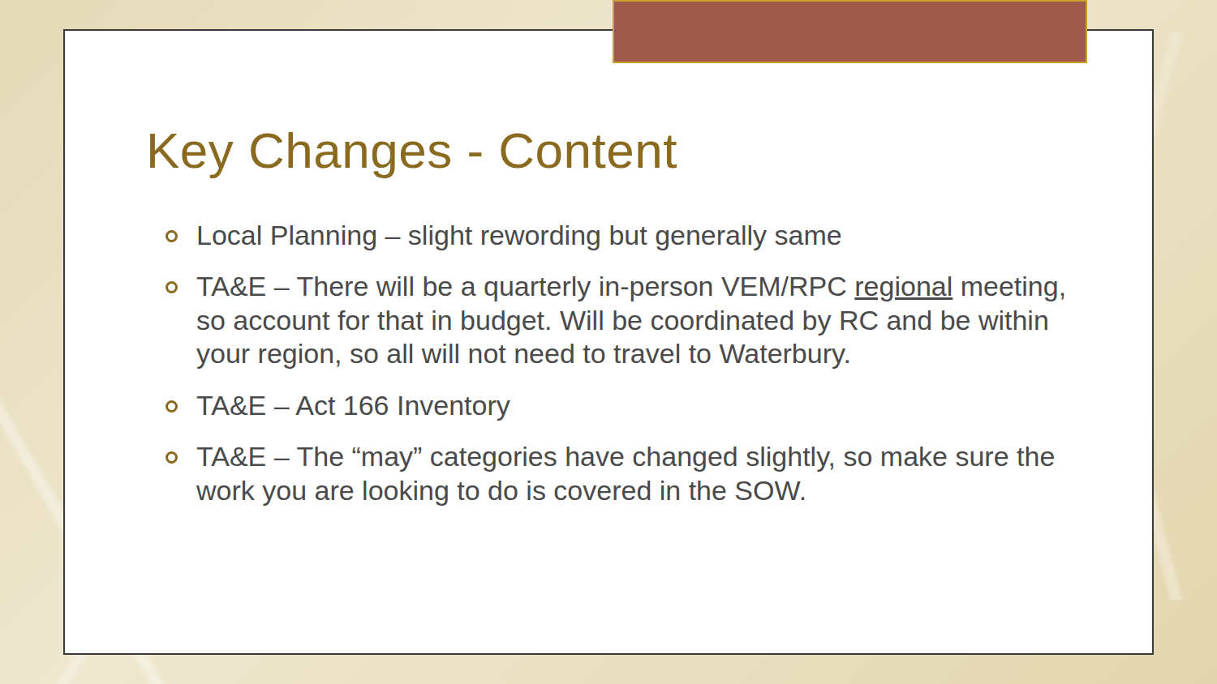Key Changes - Content
Local Planning – slight rewording but generally same
TA&E – There will be a quarterly in-person VEM/RPC regional meeting, so account for that in budget. Will be coordinated by RC and be within your region, so all will not need to travel to Waterbury.
TA&E – Act 166 Inventory
TA&E – The “may” categories have changed slightly, so make sure the work you are looking to do is covered in the SOW.